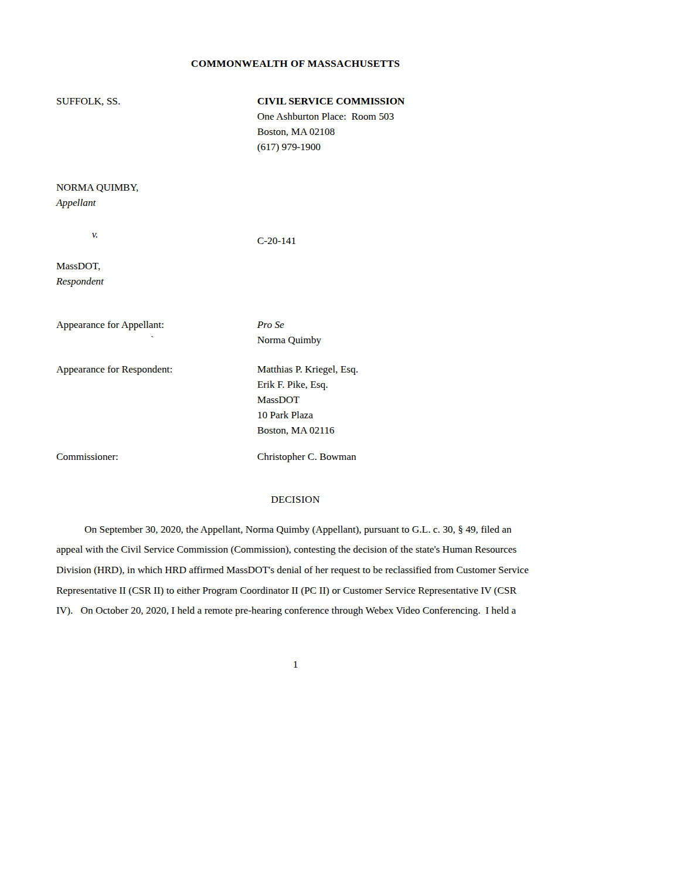COMMONWEALTH OF MASSACHUSETTS
| SUFFOLK, SS. | CIVIL SERVICE COMMISSION One Ashburton Place: Room 503 Boston, MA 02108 (617) 979-1900 |
| NORMA QUIMBY, Appellant v. MassDOT, Respondent | C-20-141 |
| Appearance for Appellant: ` | Pro Se Norma Quimby |
| Appearance for Respondent: | Matthias P. Kriegel, Esq. Erik F. Pike, Esq. MassDOT 10 Park Plaza Boston, MA 02116 |
| Commissioner: | Christopher C. Bowman |
DECISION
On September 30, 2020, the Appellant, Norma Quimby (Appellant), pursuant to G.L. c. 30, § 49, filed an appeal with the Civil Service Commission (Commission), contesting the decision of the state's Human Resources Division (HRD), in which HRD affirmed MassDOT's denial of her request to be reclassified from Customer Service Representative II (CSR II) to either Program Coordinator II (PC II) or Customer Service Representative IV (CSR IV). On October 20, 2020, I held a remote pre-hearing conference through Webex Video Conferencing. I held a
1